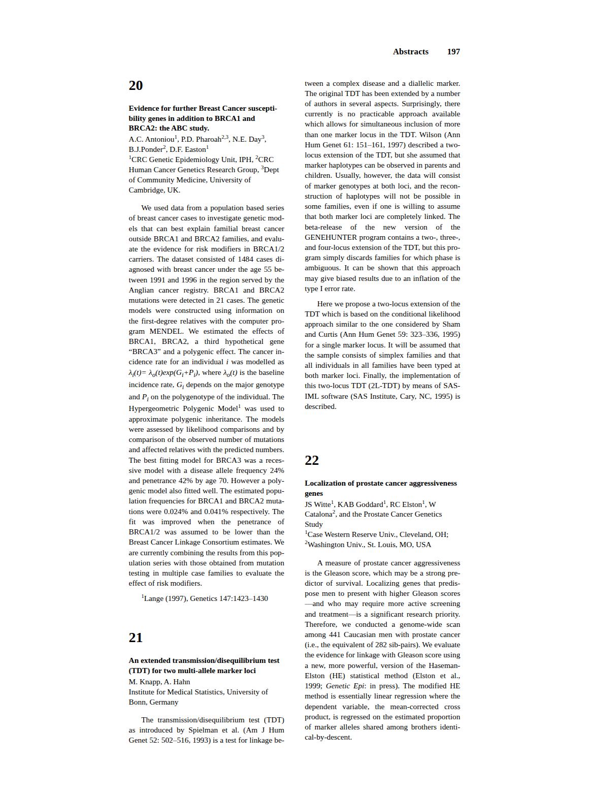Abstracts197
20
Evidence for further Breast Cancer susceptibility genes in addition to BRCA1 and BRCA2: the ABC study.
A.C. Antoniou1, P.D. Pharoah2,3, N.E. Day3,
B.J.Ponder2, D.F. Easton1
1CRC Genetic Epidemiology Unit, IPH, 2CRC Human Cancer Genetics Research Group, 3Dept of Community Medicine, University of Cambridge, UK.
We used data from a population based series of breast cancer cases to investigate genetic models that can best explain familial breast cancer outside BRCA1 and BRCA2 families, and evaluate the evidence for risk modifiers in BRCA1/2 carriers. The dataset consisted of 1484 cases diagnosed with breast cancer under the age 55 between 1991 and 1996 in the region served by the Anglian cancer registry. BRCA1 and BRCA2 mutations were detected in 21 cases. The genetic models were constructed using information on the first-degree relatives with the computer program MENDEL. We estimated the effects of BRCA1, BRCA2, a third hypothetical gene “BRCA3” and a polygenic effect. The cancer incidence rate for an individual i was modelled as λi(t)= λo(t)exp(Gi+Pi), where λo(t) is the baseline incidence rate, Gi depends on the major genotype and Pi on the polygenotype of the individual. The Hypergeometric Polygenic Model1 was used to approximate polygenic inheritance. The models were assessed by likelihood comparisons and by comparison of the observed number of mutations and affected relatives with the predicted numbers. The best fitting model for BRCA3 was a recessive model with a disease allele frequency 24% and penetrance 42% by age 70. However a polygenic model also fitted well. The estimated population frequencies for BRCA1 and BRCA2 mutations were 0.024% and 0.041% respectively. The fit was improved when the penetrance of BRCA1/2 was assumed to be lower than the Breast Cancer Linkage Consortium estimates. We are currently combining the results from this population series with those obtained from mutation testing in multiple case families to evaluate the effect of risk modifiers.
1Lange (1997), Genetics 147:1423–1430
21
An extended transmission/disequilibrium test (TDT) for two multi-allele marker loci
M. Knapp, A. Hahn
Institute for Medical Statistics, University of Bonn, Germany
The transmission/disequilibrium test (TDT) as introduced by Spielman et al. (Am J Hum Genet 52: 502–516, 1993) is a test for linkage between a complex disease and a diallelic marker. The original TDT has been extended by a number of authors in several aspects. Surprisingly, there currently is no practicable approach available which allows for simultaneous inclusion of more than one marker locus in the TDT. Wilson (Ann Hum Genet 61: 151–161, 1997) described a two-locus extension of the TDT, but she assumed that marker haplotypes can be observed in parents and children. Usually, however, the data will consist of marker genotypes at both loci, and the reconstruction of haplotypes will not be possible in some families, even if one is willing to assume that both marker loci are completely linked. The beta-release of the new version of the GENEHUNTER program contains a two-, three-, and four-locus extension of the TDT, but this program simply discards families for which phase is ambiguous. It can be shown that this approach may give biased results due to an inflation of the type I error rate.
Here we propose a two-locus extension of the TDT which is based on the conditional likelihood approach similar to the one considered by Sham and Curtis (Ann Hum Genet 59: 323–336, 1995) for a single marker locus. It will be assumed that the sample consists of simplex families and that all individuals in all families have been typed at both marker loci. Finally, the implementation of this two-locus TDT (2L-TDT) by means of SAS-IML software (SAS Institute, Cary, NC, 1995) is described.
22
Localization of prostate cancer aggressiveness genes
JS Witte1, KAB Goddard1, RC Elston1, W Catalona2, and the Prostate Cancer Genetics Study
1Case Western Reserve Univ., Cleveland, OH; 2Washington Univ., St. Louis, MO, USA
A measure of prostate cancer aggressiveness is the Gleason score, which may be a strong predictor of survival. Localizing genes that predispose men to present with higher Gleason scores—and who may require more active screening and treatment—is a significant research priority. Therefore, we conducted a genome-wide scan among 441 Caucasian men with prostate cancer (i.e., the equivalent of 282 sib-pairs). We evaluate the evidence for linkage with Gleason score using a new, more powerful, version of the Haseman-Elston (HE) statistical method (Elston et al., 1999; Genetic Epi: in press). The modified HE method is essentially linear regression where the dependent variable, the mean-corrected cross product, is regressed on the estimated proportion of marker alleles shared among brothers identical-by-descent.